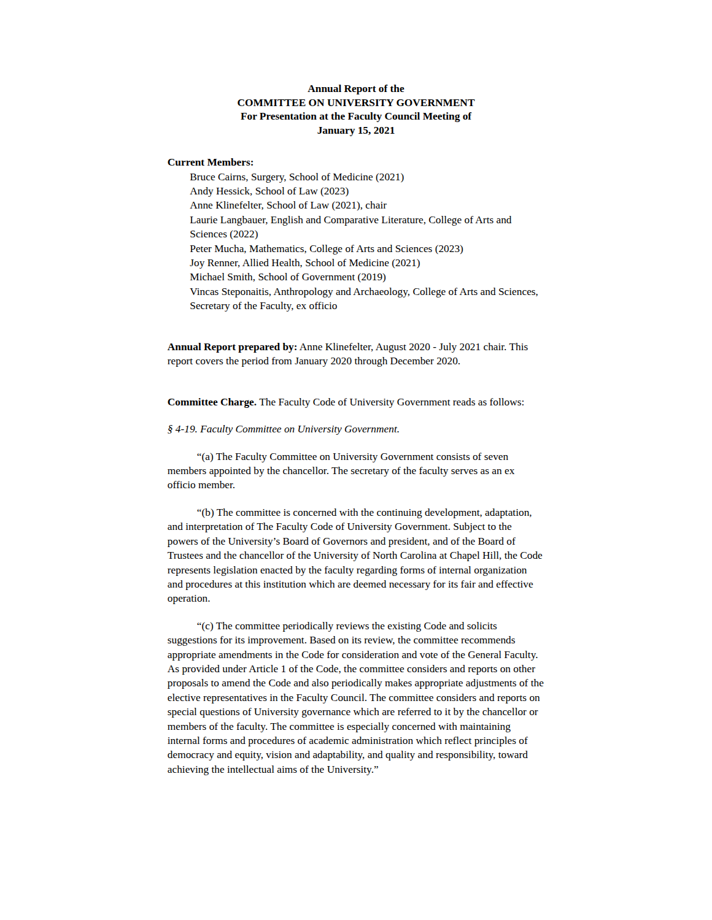Annual Report of the COMMITTEE ON UNIVERSITY GOVERNMENT For Presentation at the Faculty Council Meeting of January 15, 2021
Current Members:
Bruce Cairns, Surgery, School of Medicine (2021)
Andy Hessick, School of Law (2023)
Anne Klinefelter, School of Law (2021), chair
Laurie Langbauer, English and Comparative Literature, College of Arts and Sciences (2022)
Peter Mucha, Mathematics, College of Arts and Sciences (2023)
Joy Renner, Allied Health, School of Medicine (2021)
Michael Smith, School of Government (2019)
Vincas Steponaitis, Anthropology and Archaeology, College of Arts and Sciences, Secretary of the Faculty, ex officio
Annual Report prepared by: Anne Klinefelter, August 2020 - July 2021 chair. This report covers the period from January 2020 through December 2020.
Committee Charge. The Faculty Code of University Government reads as follows:
§ 4-19. Faculty Committee on University Government.
“(a) The Faculty Committee on University Government consists of seven members appointed by the chancellor. The secretary of the faculty serves as an ex officio member.
“(b) The committee is concerned with the continuing development, adaptation, and interpretation of The Faculty Code of University Government. Subject to the powers of the University’s Board of Governors and president, and of the Board of Trustees and the chancellor of the University of North Carolina at Chapel Hill, the Code represents legislation enacted by the faculty regarding forms of internal organization and procedures at this institution which are deemed necessary for its fair and effective operation.
“(c) The committee periodically reviews the existing Code and solicits suggestions for its improvement. Based on its review, the committee recommends appropriate amendments in the Code for consideration and vote of the General Faculty. As provided under Article 1 of the Code, the committee considers and reports on other proposals to amend the Code and also periodically makes appropriate adjustments of the elective representatives in the Faculty Council. The committee considers and reports on special questions of University governance which are referred to it by the chancellor or members of the faculty. The committee is especially concerned with maintaining internal forms and procedures of academic administration which reflect principles of democracy and equity, vision and adaptability, and quality and responsibility, toward achieving the intellectual aims of the University.”